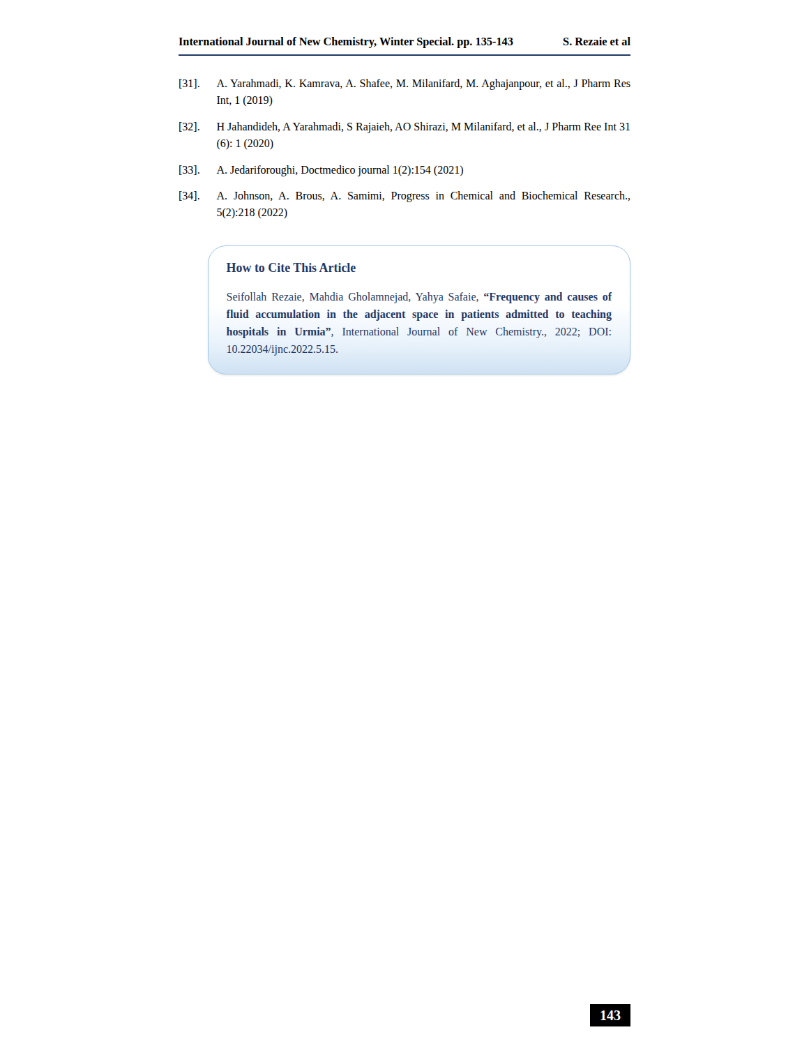International Journal of New Chemistry, Winter Special. pp. 135-143 S. Rezaie et al
[31]. A. Yarahmadi, K. Kamrava, A. Shafee, M. Milanifard, M. Aghajanpour, et al., J Pharm Res Int, 1 (2019)
[32]. H Jahandideh, A Yarahmadi, S Rajaieh, AO Shirazi, M Milanifard, et al., J Pharm Ree Int 31 (6): 1 (2020)
[33]. A. Jedariforoughi, Doctmedico journal 1(2):154 (2021)
[34]. A. Johnson, A. Brous, A. Samimi, Progress in Chemical and Biochemical Research., 5(2):218 (2022)
How to Cite This Article
Seifollah Rezaie, Mahdia Gholamnejad, Yahya Safaie, “Frequency and causes of fluid accumulation in the adjacent space in patients admitted to teaching hospitals in Urmia”, International Journal of New Chemistry., 2022; DOI: 10.22034/ijnc.2022.5.15.
143